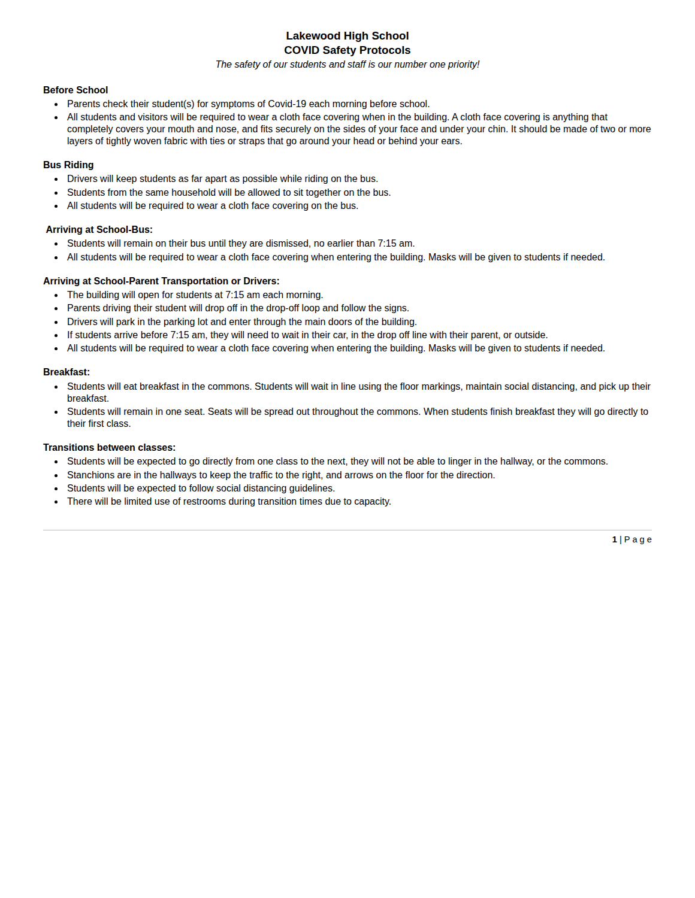Lakewood High School
COVID Safety Protocols
The safety of our students and staff is our number one priority!
Before School
Parents check their student(s) for symptoms of Covid-19 each morning before school.
All students and visitors will be required to wear a cloth face covering when in the building. A cloth face covering is anything that completely covers your mouth and nose, and fits securely on the sides of your face and under your chin. It should be made of two or more layers of tightly woven fabric with ties or straps that go around your head or behind your ears.
Bus Riding
Drivers will keep students as far apart as possible while riding on the bus.
Students from the same household will be allowed to sit together on the bus.
All students will be required to wear a cloth face covering on the bus.
Arriving at School-Bus:
Students will remain on their bus until they are dismissed, no earlier than 7:15 am.
All students will be required to wear a cloth face covering when entering the building. Masks will be given to students if needed.
Arriving at School-Parent Transportation or Drivers:
The building will open for students at 7:15 am each morning.
Parents driving their student will drop off in the drop-off loop and follow the signs.
Drivers will park in the parking lot and enter through the main doors of the building.
If students arrive before 7:15 am, they will need to wait in their car, in the drop off line with their parent, or outside.
All students will be required to wear a cloth face covering when entering the building. Masks will be given to students if needed.
Breakfast:
Students will eat breakfast in the commons. Students will wait in line using the floor markings, maintain social distancing, and pick up their breakfast.
Students will remain in one seat. Seats will be spread out throughout the commons. When students finish breakfast they will go directly to their first class.
Transitions between classes:
Students will be expected to go directly from one class to the next, they will not be able to linger in the hallway, or the commons.
Stanchions are in the hallways to keep the traffic to the right, and arrows on the floor for the direction.
Students will be expected to follow social distancing guidelines.
There will be limited use of restrooms during transition times due to capacity.
1 | P a g e